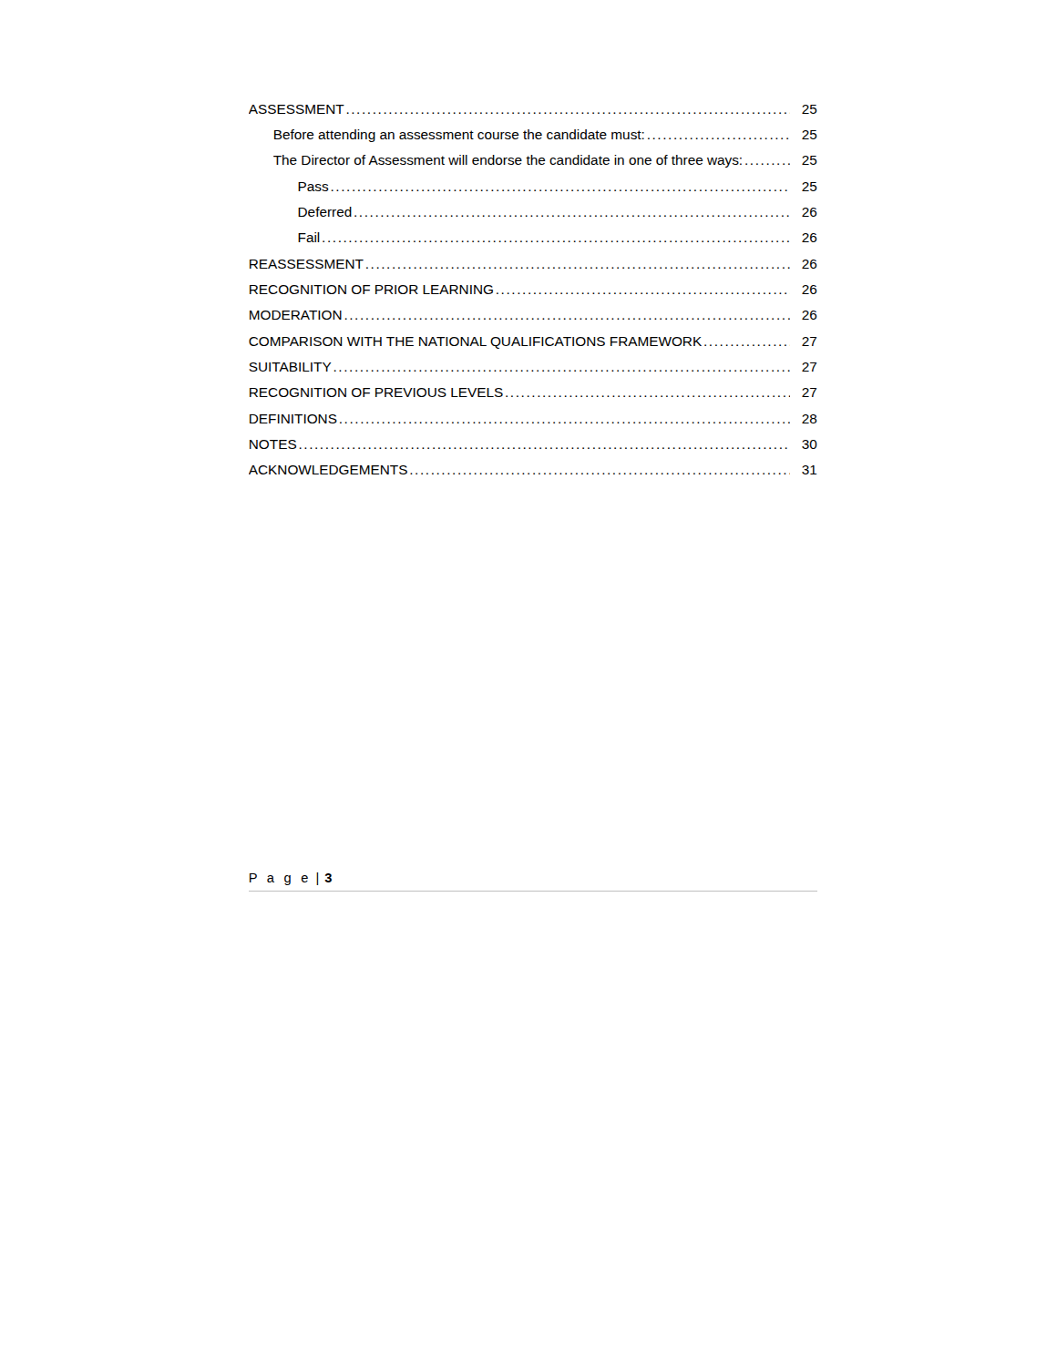ASSESSMENT .................................................................................................................................. 25
Before attending an assessment course the candidate must: ............................................................ 25
The Director of Assessment will endorse the candidate in one of three ways: .................................... 25
Pass ............................................................................................................................................... 25
Deferred ....................................................................................................................................... 26
Fail ................................................................................................................................................ 26
REASSESSMENT ......................................................................................................................... 26
RECOGNITION OF PRIOR LEARNING ..................................................................................................... 26
MODERATION .............................................................................................................................. 26
COMPARISON WITH THE NATIONAL QUALIFICATIONS FRAMEWORK ..................................................... 27
SUITABILITY ................................................................................................................................. 27
RECOGNITION OF PREVIOUS LEVELS .................................................................................................... 27
DEFINITIONS ................................................................................................................................ 28
NOTES ......................................................................................................................................... 30
ACKNOWLEDGEMENTS ................................................................................................................. 31
P a g e | 3